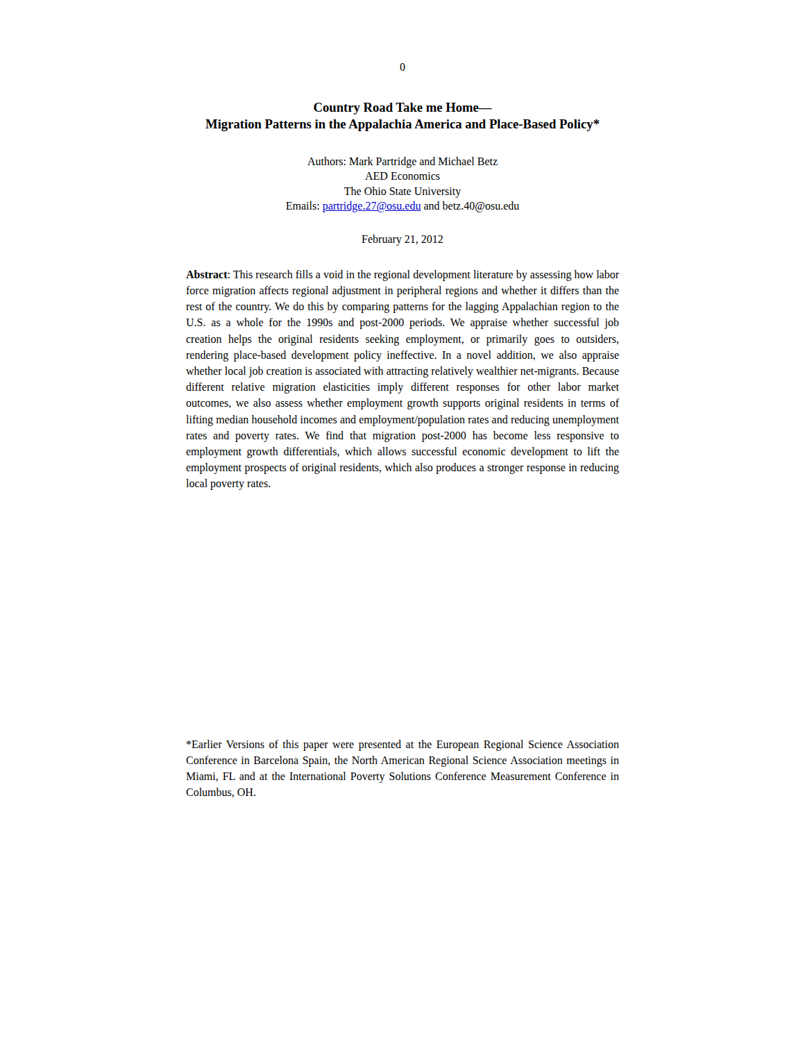0
Country Road Take me Home—
Migration Patterns in the Appalachia America and Place-Based Policy*
Authors: Mark Partridge and Michael Betz
AED Economics
The Ohio State University
Emails: partridge.27@osu.edu and betz.40@osu.edu
February 21, 2012
Abstract: This research fills a void in the regional development literature by assessing how labor force migration affects regional adjustment in peripheral regions and whether it differs than the rest of the country. We do this by comparing patterns for the lagging Appalachian region to the U.S. as a whole for the 1990s and post-2000 periods. We appraise whether successful job creation helps the original residents seeking employment, or primarily goes to outsiders, rendering place-based development policy ineffective. In a novel addition, we also appraise whether local job creation is associated with attracting relatively wealthier net-migrants. Because different relative migration elasticities imply different responses for other labor market outcomes, we also assess whether employment growth supports original residents in terms of lifting median household incomes and employment/population rates and reducing unemployment rates and poverty rates. We find that migration post-2000 has become less responsive to employment growth differentials, which allows successful economic development to lift the employment prospects of original residents, which also produces a stronger response in reducing local poverty rates.
*Earlier Versions of this paper were presented at the European Regional Science Association Conference in Barcelona Spain, the North American Regional Science Association meetings in Miami, FL and at the International Poverty Solutions Conference Measurement Conference in Columbus, OH.